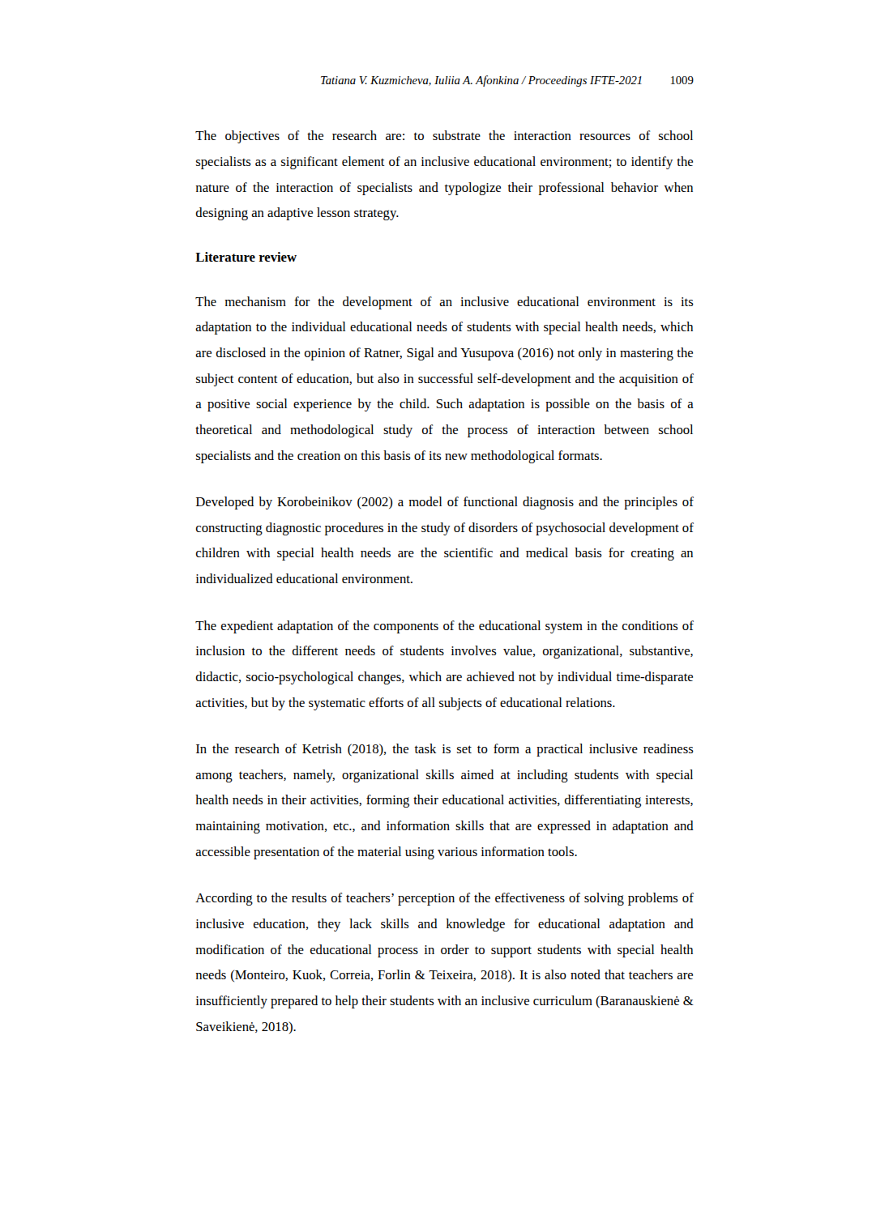Tatiana V. Kuzmicheva, Iuliia A. Afonkina / Proceedings IFTE-2021 1009
The objectives of the research are: to substrate the interaction resources of school specialists as a significant element of an inclusive educational environment; to identify the nature of the interaction of specialists and typologize their professional behavior when designing an adaptive lesson strategy.
Literature review
The mechanism for the development of an inclusive educational environment is its adaptation to the individual educational needs of students with special health needs, which are disclosed in the opinion of Ratner, Sigal and Yusupova (2016) not only in mastering the subject content of education, but also in successful self-development and the acquisition of a positive social experience by the child. Such adaptation is possible on the basis of a theoretical and methodological study of the process of interaction between school specialists and the creation on this basis of its new methodological formats.
Developed by Korobeinikov (2002) a model of functional diagnosis and the principles of constructing diagnostic procedures in the study of disorders of psychosocial development of children with special health needs are the scientific and medical basis for creating an individualized educational environment.
The expedient adaptation of the components of the educational system in the conditions of inclusion to the different needs of students involves value, organizational, substantive, didactic, socio-psychological changes, which are achieved not by individual time-disparate activities, but by the systematic efforts of all subjects of educational relations.
In the research of Ketrish (2018), the task is set to form a practical inclusive readiness among teachers, namely, organizational skills aimed at including students with special health needs in their activities, forming their educational activities, differentiating interests, maintaining motivation, etc., and information skills that are expressed in adaptation and accessible presentation of the material using various information tools.
According to the results of teachers’ perception of the effectiveness of solving problems of inclusive education, they lack skills and knowledge for educational adaptation and modification of the educational process in order to support students with special health needs (Monteiro, Kuok, Correia, Forlin & Teixeira, 2018). It is also noted that teachers are insufficiently prepared to help their students with an inclusive curriculum (Baranauskienė & Saveikienė, 2018).